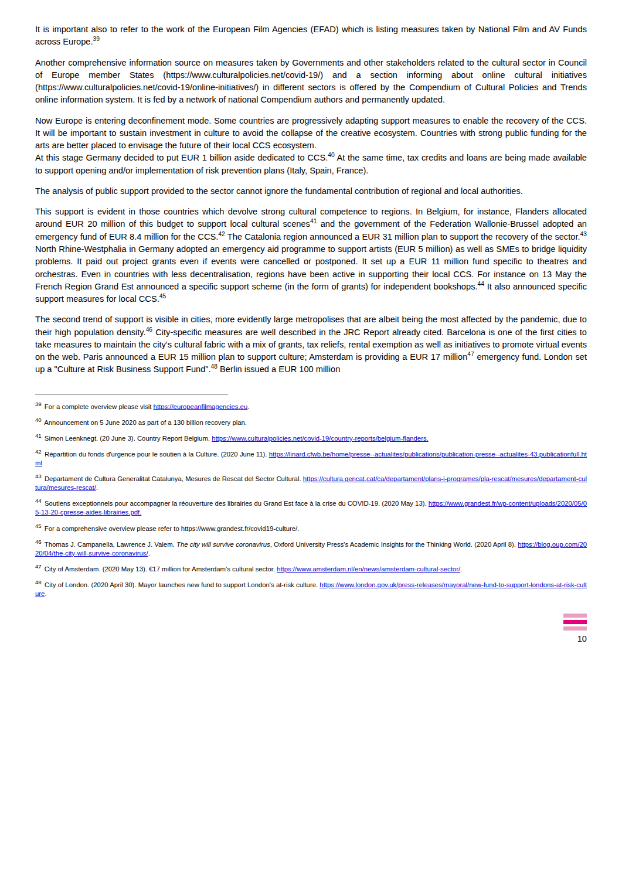It is important also to refer to the work of the European Film Agencies (EFAD) which is listing measures taken by National Film and AV Funds across Europe.39
Another comprehensive information source on measures taken by Governments and other stakeholders related to the cultural sector in Council of Europe member States (https://www.culturalpolicies.net/covid-19/) and a section informing about online cultural initiatives (https://www.culturalpolicies.net/covid-19/online-initiatives/) in different sectors is offered by the Compendium of Cultural Policies and Trends online information system. It is fed by a network of national Compendium authors and permanently updated.
Now Europe is entering deconfinement mode. Some countries are progressively adapting support measures to enable the recovery of the CCS. It will be important to sustain investment in culture to avoid the collapse of the creative ecosystem. Countries with strong public funding for the arts are better placed to envisage the future of their local CCS ecosystem.
At this stage Germany decided to put EUR 1 billion aside dedicated to CCS.40 At the same time, tax credits and loans are being made available to support opening and/or implementation of risk prevention plans (Italy, Spain, France).
The analysis of public support provided to the sector cannot ignore the fundamental contribution of regional and local authorities.
This support is evident in those countries which devolve strong cultural competence to regions. In Belgium, for instance, Flanders allocated around EUR 20 million of this budget to support local cultural scenes41 and the government of the Federation Wallonie-Brussel adopted an emergency fund of EUR 8.4 million for the CCS.42 The Catalonia region announced a EUR 31 million plan to support the recovery of the sector.43 North Rhine-Westphalia in Germany adopted an emergency aid programme to support artists (EUR 5 million) as well as SMEs to bridge liquidity problems. It paid out project grants even if events were cancelled or postponed. It set up a EUR 11 million fund specific to theatres and orchestras. Even in countries with less decentralisation, regions have been active in supporting their local CCS. For instance on 13 May the French Region Grand Est announced a specific support scheme (in the form of grants) for independent bookshops.44 It also announced specific support measures for local CCS.45
The second trend of support is visible in cities, more evidently large metropolises that are albeit being the most affected by the pandemic, due to their high population density.46 City-specific measures are well described in the JRC Report already cited. Barcelona is one of the first cities to take measures to maintain the city's cultural fabric with a mix of grants, tax reliefs, rental exemption as well as initiatives to promote virtual events on the web. Paris announced a EUR 15 million plan to support culture; Amsterdam is providing a EUR 17 million47 emergency fund. London set up a "Culture at Risk Business Support Fund".48 Berlin issued a EUR 100 million
39 For a complete overview please visit https://europeanfilmagencies.eu.
40 Announcement on 5 June 2020 as part of a 130 billion recovery plan.
41 Simon Leenknegt. (20 June 3). Country Report Belgium. https://www.culturalpolicies.net/covid-19/country-reports/belgium-flanders.
42 Répartition du fonds d'urgence pour le soutien à la Culture. (2020 June 11). https://linard.cfwb.be/home/presse--actualites/publications/publication-presse--actualites-43.publicationfull.html
43 Departament de Cultura Generalitat Catalunya, Mesures de Rescat del Sector Cultural. https://cultura.gencat.cat/ca/departament/plans-i-programes/pla-rescat/mesures/departament-cultura/mesures-rescat/.
44 Soutiens exceptionnels pour accompagner la réouverture des librairies du Grand Est face à la crise du COVID-19. (2020 May 13). https://www.grandest.fr/wp-content/uploads/2020/05/05-13-20-cpresse-aides-librairies.pdf.
45 For a comprehensive overview please refer to https://www.grandest.fr/covid19-culture/.
46 Thomas J. Campanella, Lawrence J. Valem. The city will survive coronavirus, Oxford University Press's Academic Insights for the Thinking World. (2020 April 8). https://blog.oup.com/2020/04/the-city-will-survive-coronavirus/.
47 City of Amsterdam. (2020 May 13). €17 million for Amsterdam's cultural sector. https://www.amsterdam.nl/en/news/amsterdam-cultural-sector/.
48 City of London. (2020 April 30). Mayor launches new fund to support London's at-risk culture. https://www.london.gov.uk/press-releases/mayoral/new-fund-to-support-londons-at-risk-culture.
10